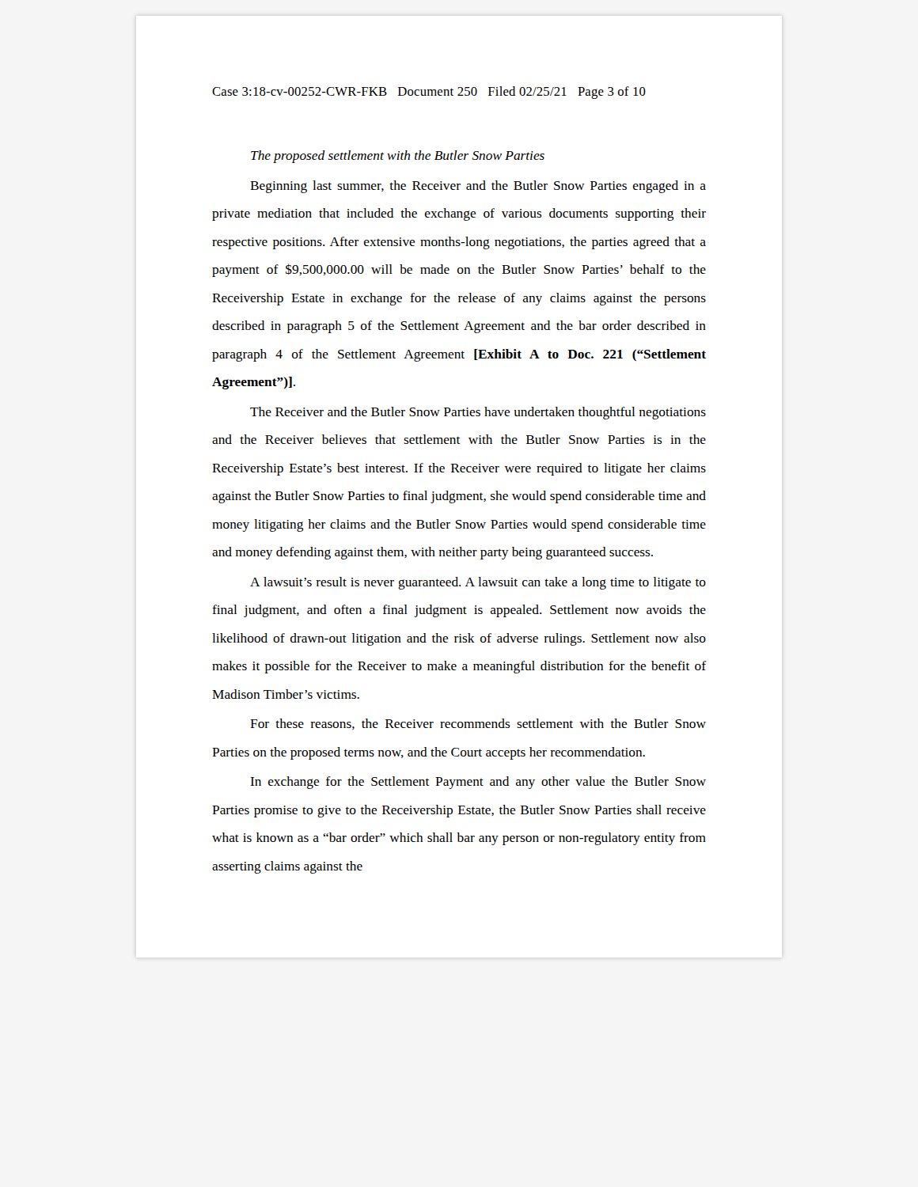Case 3:18-cv-00252-CWR-FKB Document 250 Filed 02/25/21 Page 3 of 10
The proposed settlement with the Butler Snow Parties
Beginning last summer, the Receiver and the Butler Snow Parties engaged in a private mediation that included the exchange of various documents supporting their respective positions. After extensive months-long negotiations, the parties agreed that a payment of $9,500,000.00 will be made on the Butler Snow Parties’ behalf to the Receivership Estate in exchange for the release of any claims against the persons described in paragraph 5 of the Settlement Agreement and the bar order described in paragraph 4 of the Settlement Agreement [Exhibit A to Doc. 221 (“Settlement Agreement”)].
The Receiver and the Butler Snow Parties have undertaken thoughtful negotiations and the Receiver believes that settlement with the Butler Snow Parties is in the Receivership Estate’s best interest. If the Receiver were required to litigate her claims against the Butler Snow Parties to final judgment, she would spend considerable time and money litigating her claims and the Butler Snow Parties would spend considerable time and money defending against them, with neither party being guaranteed success.
A lawsuit’s result is never guaranteed. A lawsuit can take a long time to litigate to final judgment, and often a final judgment is appealed. Settlement now avoids the likelihood of drawn-out litigation and the risk of adverse rulings. Settlement now also makes it possible for the Receiver to make a meaningful distribution for the benefit of Madison Timber’s victims.
For these reasons, the Receiver recommends settlement with the Butler Snow Parties on the proposed terms now, and the Court accepts her recommendation.
In exchange for the Settlement Payment and any other value the Butler Snow Parties promise to give to the Receivership Estate, the Butler Snow Parties shall receive what is known as a “bar order” which shall bar any person or non-regulatory entity from asserting claims against the